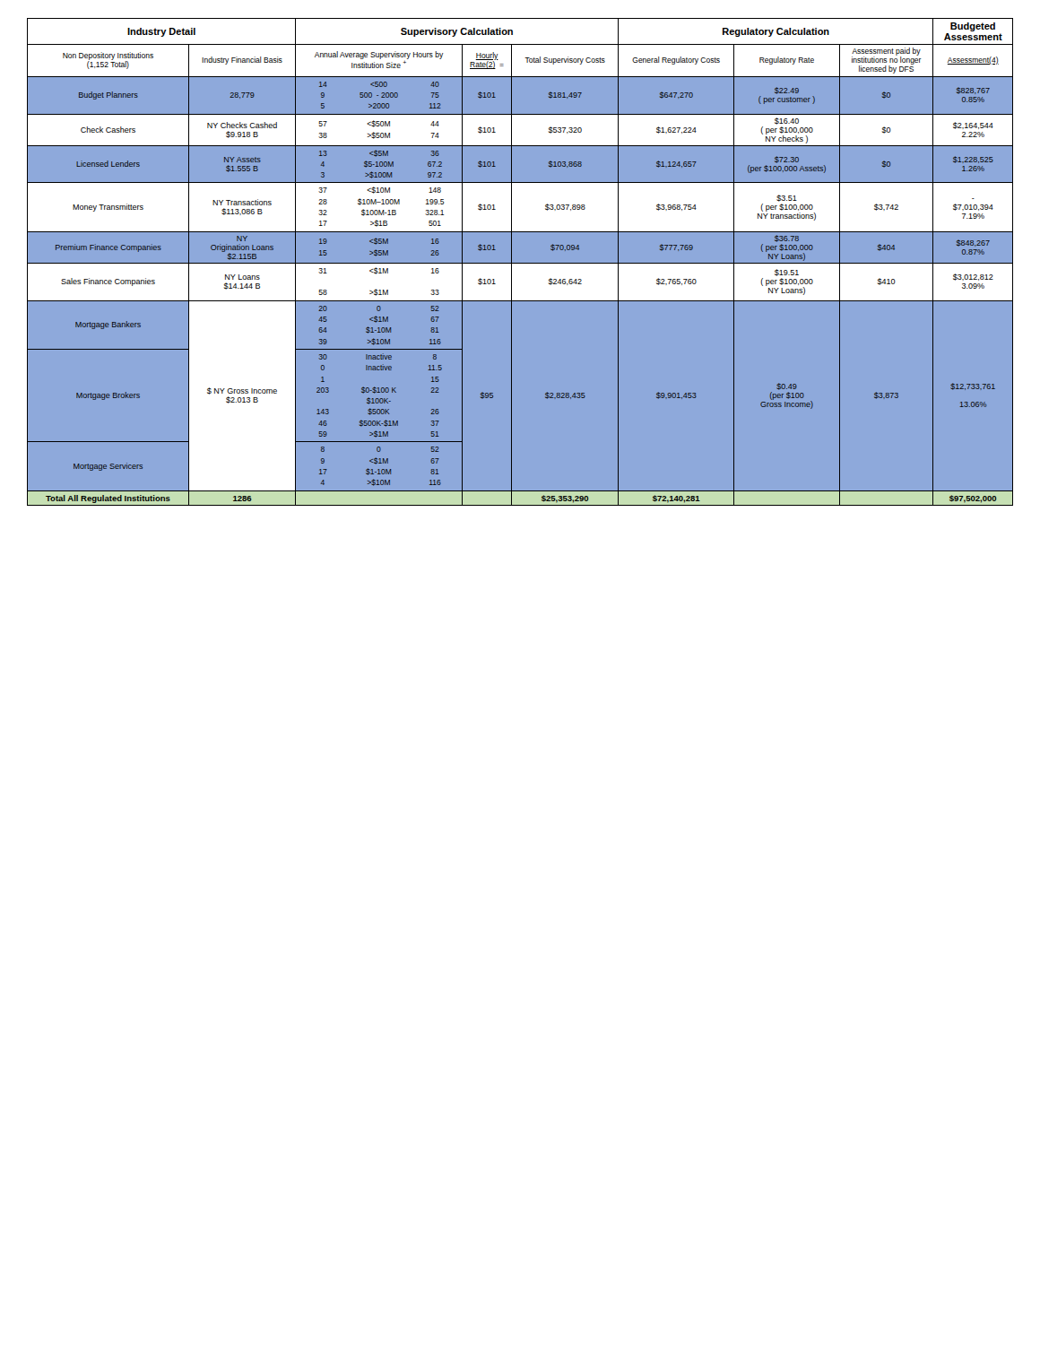| Industry Detail | Supervisory Calculation | Regulatory Calculation | Budgeted Assessment |
| Non Depository Institutions (1,152 Total) | Industry Financial Basis | Annual Average Supervisory Hours by Institution Size + | Hourly Rate(2) = | Total Supervisory Costs | General Regulatory Costs | Regulatory Rate | Assessment paid by institutions no longer licensed by DFS | Assessment(4) |
| Budget Planners | 28,779 | / 14 / <500 / 40 / / 9 / 500 - 2000 / 75 / / 5 / >2000 / 112 / | $101 | $181,497 | $647,270 | $22.49 ( per customer ) | $0 | $828,767 0.85% |
| Check Cashers | NY Checks Cashed $9.918 B | / 57 / <$50M / 44 / / 38 / >$50M / 74 / | $101 | $537,320 | $1,627,224 | $16.40 ( per $100,000 NY checks ) | $0 | $2,164,544 2.22% |
| Licensed Lenders | NY Assets $1.555 B | / 13 / <$5M / 36 / / 4 / $5-100M / 67.2 / / 3 / >$100M / 97.2 / | $101 | $103,868 | $1,124,657 | $72.30 (per $100,000 Assets) | $0 | $1,228,525 1.26% |
| Money Transmitters | NY Transactions $113,086 B | / 37 / <$10M / 148 / / 28 / $10M–100M / 199.5 / / 32 / $100M-1B / 328.1 / / 17 / >$1B / 501 / | $101 | $3,037,898 | $3,968,754 | $3.51 ( per $100,000 NY transactions) | $3,742 | - $7,010,394 7.19% |
| Premium Finance Companies | NY Origination Loans $2.115B | / 19 / <$5M / 16 / / 15 / >$5M / 26 / | $101 | $70,094 | $777,769 | $36.78 ( per $100,000 NY Loans) | $404 | $848,267 0.87% |
| Sales Finance Companies | NY Loans $14.144 B | / 31 / <$1M / 16 / / 58 / >$1M / 33 / | $101 | $246,642 | $2,765,760 | $19.51 ( per $100,000 NY Loans) | $410 | $3,012,812 3.09% |
| Mortgage Bankers | $ NY Gross Income $2.013 B | / 20 / 0 / 52 / / 45 / <$1M / 67 / / 64 / $1-10M / 81 / / 39 / >$10M / 116 / | $95 | $2,828,435 | $9,901,453 | $0.49 (per $100 Gross Income) | $3,873 | $12,733,761 13.06% |
| Mortgage Brokers | / 30 / Inactive / 8 / / 0 / Inactive / 11.5 / / 1 / / 15 / / 203 / $0-$100 K / 22 / / / $100K- / / / 143 / $500K / 26 / / 46 / $500K-$1M / 37 / / 59 / >$1M / 51 / |
| Mortgage Servicers | / 8 / 0 / 52 / / 9 / <$1M / 67 / / 17 / $1-10M / 81 / / 4 / >$10M / 116 / |
| Total All Regulated Institutions | 1286 | | | $25,353,290 | $72,140,281 | | | $97,502,000 |